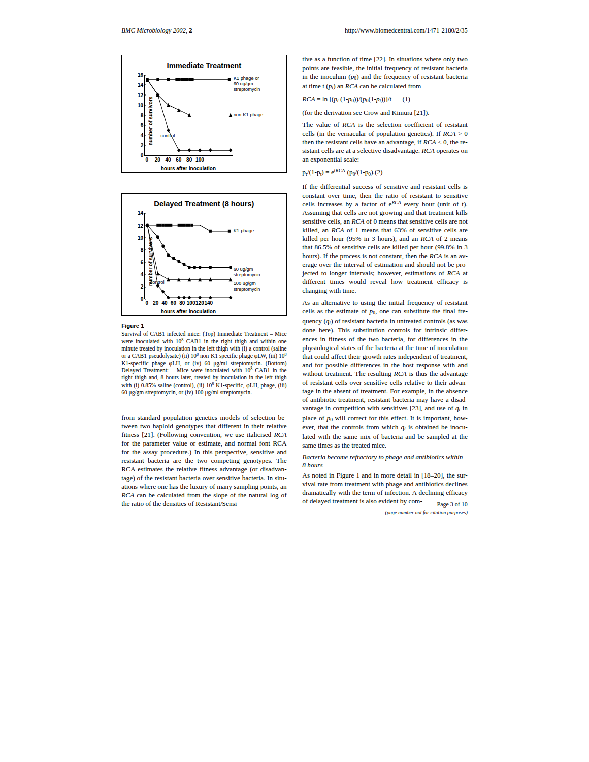BMC Microbiology 2002, 2
http://www.biomedcentral.com/1471-2180/2/35
Immediate Treatment
number of survivors
16
14
12
10
8
6
4
2
0
control
K1 phage or
60 ug/gm
streptomycin
non-K1 phage
0 20 40 60 80 100
hours after inoculation
Delayed Treatment (8 hours)
number of survivors
14
12
10
8
6
4
2
0
control
K1-phage
60 ug/gm
streptomycin
100 ug/gm
streptomycin
0 20 40 60 80 100 120 140
hours after inoculation
Figure 1 Survival of CAB1 infected mice: (Top) Immediate Treatment – Mice were inoculated with 108 CAB1 in the right thigh and within one minute treated by inoculation in the left thigh with (i) a control (saline or a CAB1-pseudolysate) (ii) 108 non-K1 specific phage φLW, (iii) 108 K1-specific phage φLH, or (iv) 60 μg/ml streptomycin. (Bottom) Delayed Treatment: – Mice were inoculated with 108 CAB1 in the right thigh and, 8 hours later, treated by inoculation in the left thigh with (i) 0.85% saline (control), (ii) 108 K1-specific, φLH, phage, (iii) 60 μg/gm streptomycin, or (iv) 100 μg/ml streptomycin.
from standard population genetics models of selection between two haploid genotypes that different in their relative fitness [21]. (Following convention, we use italicised RCA for the parameter value or estimate, and normal font RCA for the assay procedure.) In this perspective, sensitive and resistant bacteria are the two competing genotypes. The RCA estimates the relative fitness advantage (or disadvantage) of the resistant bacteria over sensitive bacteria. In situations where one has the luxury of many sampling points, an RCA can be calculated from the slope of the natural log of the ratio of the densities of Resistant/Sensi-
tive as a function of time [22]. In situations where only two points are feasible, the initial frequency of resistant bacteria in the inoculum (p0) and the frequency of resistant bacteria at time t (pt) an RCA can be calculated from
RCA = ln [(pt (1-p0))/(p0(1-pt))]/t(1)
(for the derivation see Crow and Kimura [21]).
The value of RCA is the selection coefficient of resistant cells (in the vernacular of population genetics). If RCA > 0 then the resistant cells have an advantage, if RCA < 0, the resistant cells are at a selective disadvantage. RCA operates on an exponential scale:
pt/(1-pt) = etRCA (p0/(1-p0).(2)
If the differential success of sensitive and resistant cells is constant over time, then the ratio of resistant to sensitive cells increases by a factor of eRCA every hour (unit of t). Assuming that cells are not growing and that treatment kills sensitive cells, an RCA of 0 means that sensitive cells are not killed, an RCA of 1 means that 63% of sensitive cells are killed per hour (95% in 3 hours), and an RCA of 2 means that 86.5% of sensitive cells are killed per hour (99.8% in 3 hours). If the process is not constant, then the RCA is an average over the interval of estimation and should not be projected to longer intervals; however, estimations of RCA at different times would reveal how treatment efficacy is changing with time.
As an alternative to using the initial frequency of resistant cells as the estimate of p0, one can substitute the final frequency (qt) of resistant bacteria in untreated controls (as was done here). This substitution controls for intrinsic differences in fitness of the two bacteria, for differences in the physiological states of the bacteria at the time of inoculation that could affect their growth rates independent of treatment, and for possible differences in the host response with and without treatment. The resulting RCA is thus the advantage of resistant cells over sensitive cells relative to their advantage in the absent of treatment. For example, in the absence of antibiotic treatment, resistant bacteria may have a disadvantage in competition with sensitives [23], and use of qt in place of p0 will correct for this effect. It is important, however, that the controls from which qt is obtained be inoculated with the same mix of bacteria and be sampled at the same times as the treated mice.
Bacteria become refractory to phage and antibiotics within 8 hours
As noted in Figure 1 and in more detail in [18–20], the survival rate from treatment with phage and antibiotics declines dramatically with the term of infection. A declining efficacy of delayed treatment is also evident by com-
Page 3 of 10
(page number not for citation purposes)